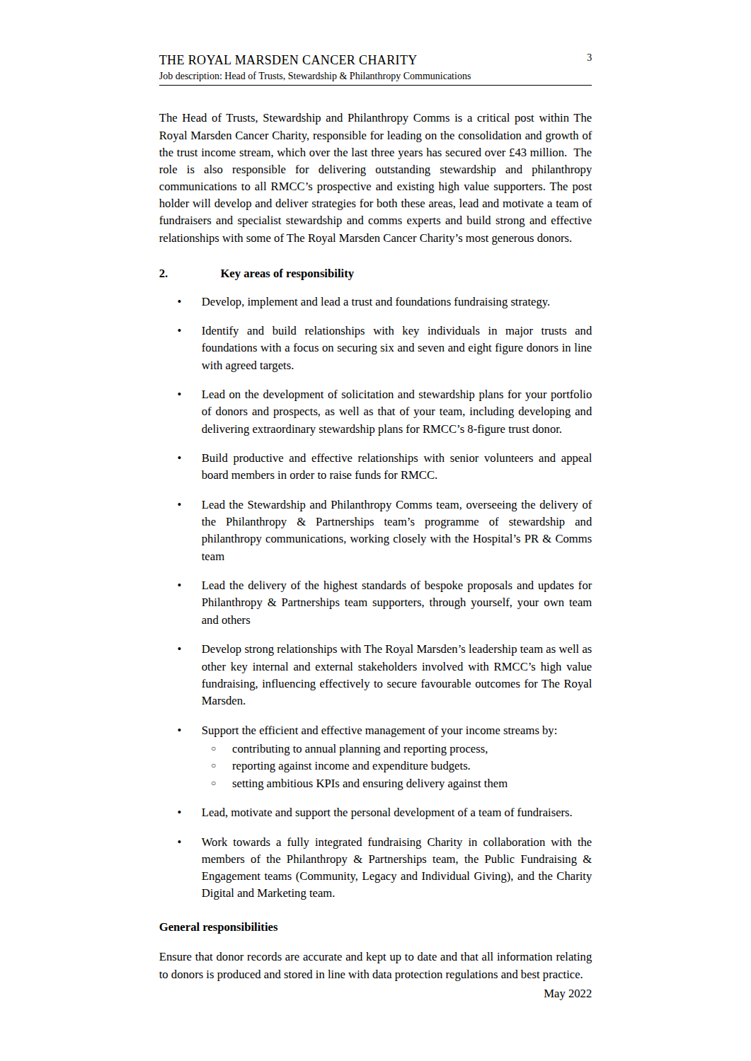3
THE ROYAL MARSDEN CANCER CHARITY
Job description: Head of Trusts, Stewardship & Philanthropy Communications
The Head of Trusts, Stewardship and Philanthropy Comms is a critical post within The Royal Marsden Cancer Charity, responsible for leading on the consolidation and growth of the trust income stream, which over the last three years has secured over £43 million. The role is also responsible for delivering outstanding stewardship and philanthropy communications to all RMCC’s prospective and existing high value supporters. The post holder will develop and deliver strategies for both these areas, lead and motivate a team of fundraisers and specialist stewardship and comms experts and build strong and effective relationships with some of The Royal Marsden Cancer Charity’s most generous donors.
2. Key areas of responsibility
Develop, implement and lead a trust and foundations fundraising strategy.
Identify and build relationships with key individuals in major trusts and foundations with a focus on securing six and seven and eight figure donors in line with agreed targets.
Lead on the development of solicitation and stewardship plans for your portfolio of donors and prospects, as well as that of your team, including developing and delivering extraordinary stewardship plans for RMCC’s 8-figure trust donor.
Build productive and effective relationships with senior volunteers and appeal board members in order to raise funds for RMCC.
Lead the Stewardship and Philanthropy Comms team, overseeing the delivery of the Philanthropy & Partnerships team’s programme of stewardship and philanthropy communications, working closely with the Hospital’s PR & Comms team
Lead the delivery of the highest standards of bespoke proposals and updates for Philanthropy & Partnerships team supporters, through yourself, your own team and others
Develop strong relationships with The Royal Marsden’s leadership team as well as other key internal and external stakeholders involved with RMCC’s high value fundraising, influencing effectively to secure favourable outcomes for The Royal Marsden.
Support the efficient and effective management of your income streams by:
contributing to annual planning and reporting process,
reporting against income and expenditure budgets.
setting ambitious KPIs and ensuring delivery against them
Lead, motivate and support the personal development of a team of fundraisers.
Work towards a fully integrated fundraising Charity in collaboration with the members of the Philanthropy & Partnerships team, the Public Fundraising & Engagement teams (Community, Legacy and Individual Giving), and the Charity Digital and Marketing team.
General responsibilities
Ensure that donor records are accurate and kept up to date and that all information relating to donors is produced and stored in line with data protection regulations and best practice.
May 2022